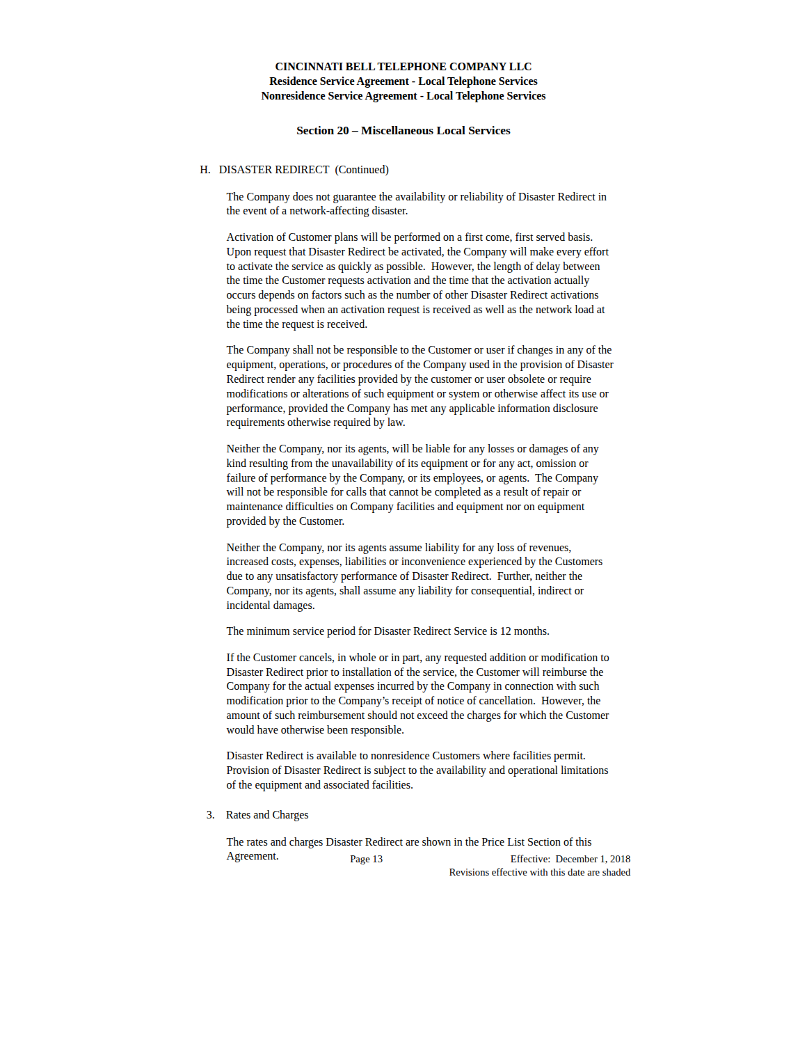CINCINNATI BELL TELEPHONE COMPANY LLC
Residence Service Agreement - Local Telephone Services
Nonresidence Service Agreement - Local Telephone Services
Section 20 – Miscellaneous Local Services
H. DISASTER REDIRECT (Continued)
The Company does not guarantee the availability or reliability of Disaster Redirect in the event of a network-affecting disaster.
Activation of Customer plans will be performed on a first come, first served basis. Upon request that Disaster Redirect be activated, the Company will make every effort to activate the service as quickly as possible. However, the length of delay between the time the Customer requests activation and the time that the activation actually occurs depends on factors such as the number of other Disaster Redirect activations being processed when an activation request is received as well as the network load at the time the request is received.
The Company shall not be responsible to the Customer or user if changes in any of the equipment, operations, or procedures of the Company used in the provision of Disaster Redirect render any facilities provided by the customer or user obsolete or require modifications or alterations of such equipment or system or otherwise affect its use or performance, provided the Company has met any applicable information disclosure requirements otherwise required by law.
Neither the Company, nor its agents, will be liable for any losses or damages of any kind resulting from the unavailability of its equipment or for any act, omission or failure of performance by the Company, or its employees, or agents. The Company will not be responsible for calls that cannot be completed as a result of repair or maintenance difficulties on Company facilities and equipment nor on equipment provided by the Customer.
Neither the Company, nor its agents assume liability for any loss of revenues, increased costs, expenses, liabilities or inconvenience experienced by the Customers due to any unsatisfactory performance of Disaster Redirect. Further, neither the Company, nor its agents, shall assume any liability for consequential, indirect or incidental damages.
The minimum service period for Disaster Redirect Service is 12 months.
If the Customer cancels, in whole or in part, any requested addition or modification to Disaster Redirect prior to installation of the service, the Customer will reimburse the Company for the actual expenses incurred by the Company in connection with such modification prior to the Company’s receipt of notice of cancellation. However, the amount of such reimbursement should not exceed the charges for which the Customer would have otherwise been responsible.
Disaster Redirect is available to nonresidence Customers where facilities permit. Provision of Disaster Redirect is subject to the availability and operational limitations of the equipment and associated facilities.
3. Rates and Charges
The rates and charges Disaster Redirect are shown in the Price List Section of this Agreement.
Page 13
Effective: December 1, 2018
Revisions effective with this date are shaded